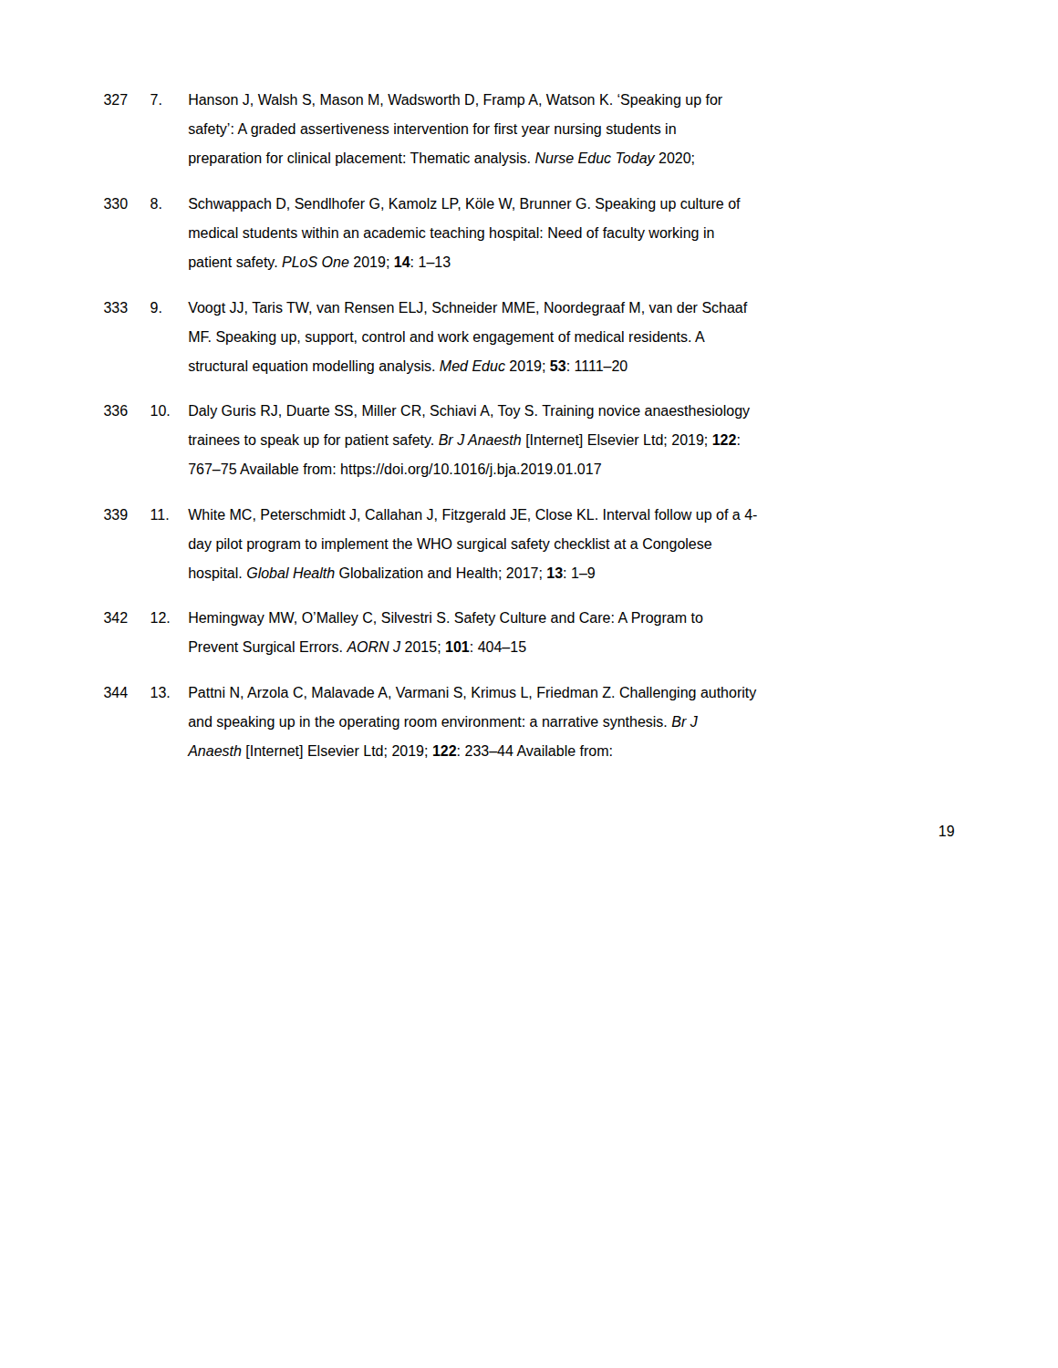327 7. Hanson J, Walsh S, Mason M, Wadsworth D, Framp A, Watson K. ‘Speaking up for safety’: A graded assertiveness intervention for first year nursing students in preparation for clinical placement: Thematic analysis. Nurse Educ Today 2020;
330 8. Schwappach D, Sendlhofer G, Kamolz LP, Köle W, Brunner G. Speaking up culture of medical students within an academic teaching hospital: Need of faculty working in patient safety. PLoS One 2019; 14: 1–13
333 9. Voogt JJ, Taris TW, van Rensen ELJ, Schneider MME, Noordegraaf M, van der Schaaf MF. Speaking up, support, control and work engagement of medical residents. A structural equation modelling analysis. Med Educ 2019; 53: 1111–20
336 10. Daly Guris RJ, Duarte SS, Miller CR, Schiavi A, Toy S. Training novice anaesthesiology trainees to speak up for patient safety. Br J Anaesth [Internet] Elsevier Ltd; 2019; 122: 767–75 Available from: https://doi.org/10.1016/j.bja.2019.01.017
339 11. White MC, Peterschmidt J, Callahan J, Fitzgerald JE, Close KL. Interval follow up of a 4- day pilot program to implement the WHO surgical safety checklist at a Congolese hospital. Global Health Globalization and Health; 2017; 13: 1–9
342 12. Hemingway MW, O’Malley C, Silvestri S. Safety Culture and Care: A Program to Prevent Surgical Errors. AORN J 2015; 101: 404–15
344 13. Pattni N, Arzola C, Malavade A, Varmani S, Krimus L, Friedman Z. Challenging authority and speaking up in the operating room environment: a narrative synthesis. Br J Anaesth [Internet] Elsevier Ltd; 2019; 122: 233–44 Available from:
19